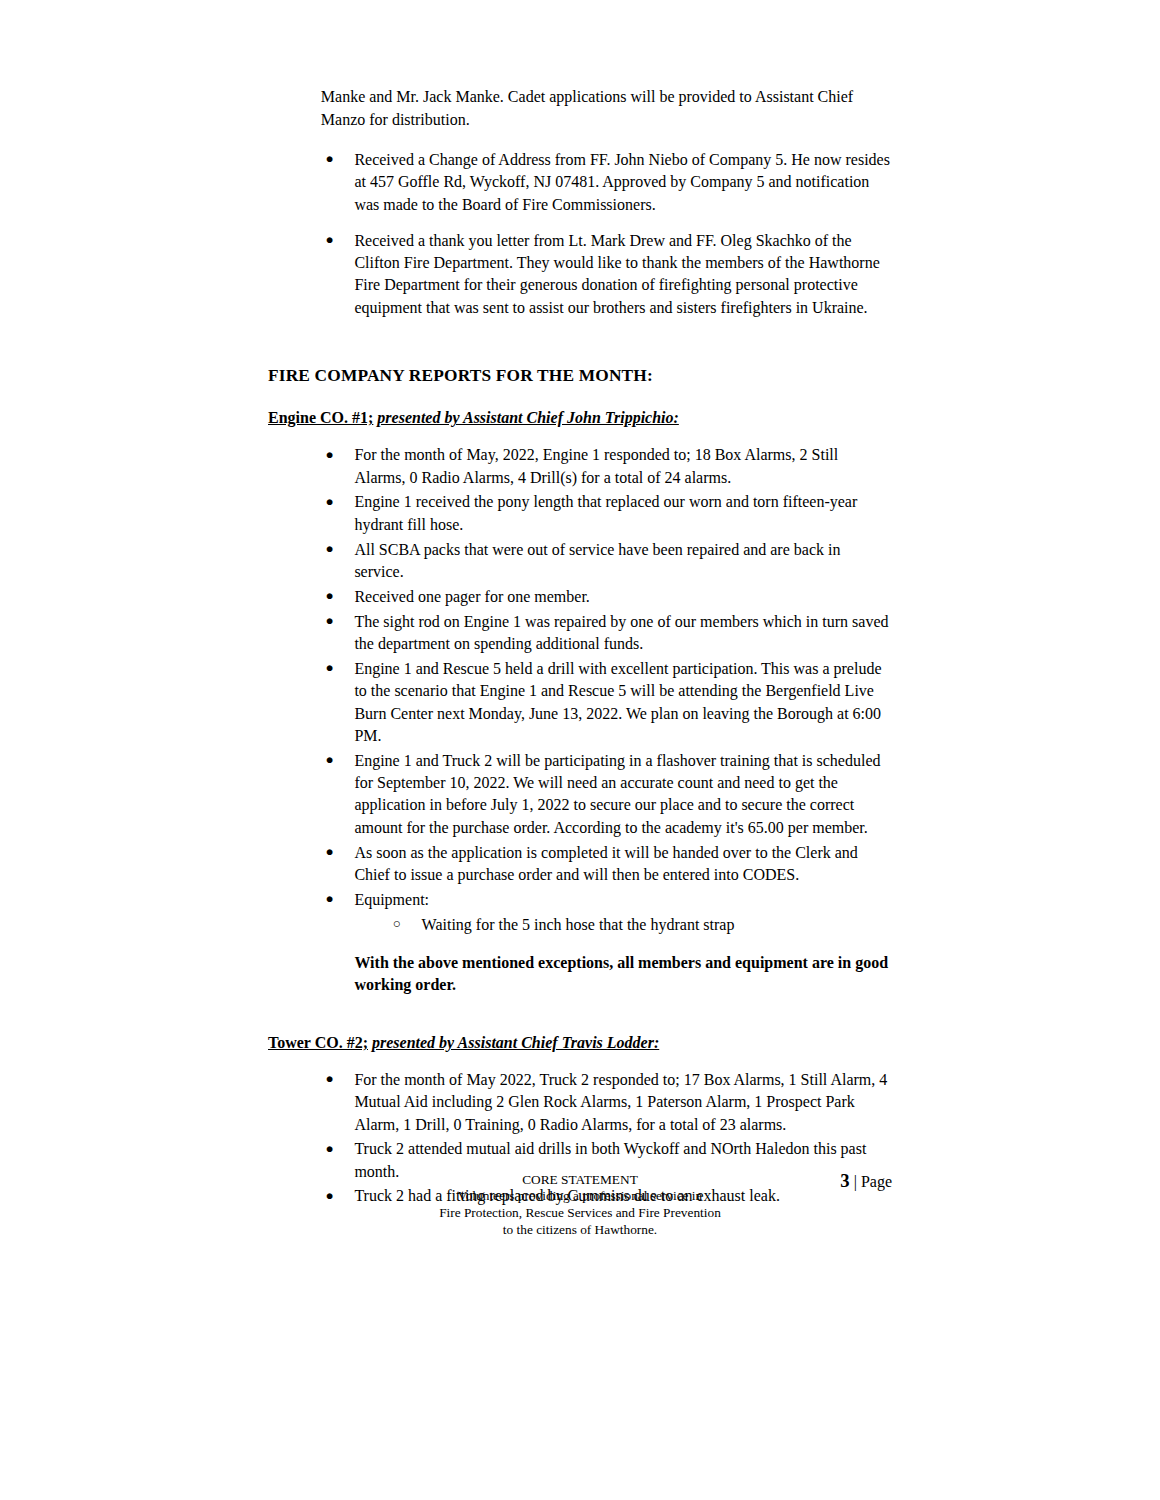Manke and Mr. Jack Manke. Cadet applications will be provided to Assistant Chief Manzo for distribution.
Received a Change of Address from FF. John Niebo of Company 5. He now resides at 457 Goffle Rd, Wyckoff, NJ 07481. Approved by Company 5 and notification was made to the Board of Fire Commissioners.
Received a thank you letter from Lt. Mark Drew and FF. Oleg Skachko of the Clifton Fire Department. They would like to thank the members of the Hawthorne Fire Department for their generous donation of firefighting personal protective equipment that was sent to assist our brothers and sisters firefighters in Ukraine.
FIRE COMPANY REPORTS FOR THE MONTH:
Engine CO. #1; presented by Assistant Chief John Trippichio:
For the month of May, 2022, Engine 1 responded to; 18 Box Alarms, 2 Still Alarms, 0 Radio Alarms, 4 Drill(s) for a total of 24 alarms.
Engine 1 received the pony length that replaced our worn and torn fifteen-year hydrant fill hose.
All SCBA packs that were out of service have been repaired and are back in service.
Received one pager for one member.
The sight rod on Engine 1 was repaired by one of our members which in turn saved the department on spending additional funds.
Engine 1 and Rescue 5 held a drill with excellent participation. This was a prelude to the scenario that Engine 1 and Rescue 5 will be attending the Bergenfield Live Burn Center next Monday, June 13, 2022. We plan on leaving the Borough at 6:00 PM.
Engine 1 and Truck 2 will be participating in a flashover training that is scheduled for September 10, 2022. We will need an accurate count and need to get the application in before July 1, 2022 to secure our place and to secure the correct amount for the purchase order. According to the academy it's 65.00 per member.
As soon as the application is completed it will be handed over to the Clerk and Chief to issue a purchase order and will then be entered into CODES.
Equipment:
Waiting for the 5 inch hose that the hydrant strap
With the above mentioned exceptions, all members and equipment are in good working order.
Tower CO. #2; presented by Assistant Chief Travis Lodder:
For the month of May 2022, Truck 2 responded to; 17 Box Alarms, 1 Still Alarm, 4 Mutual Aid including 2 Glen Rock Alarms, 1 Paterson Alarm, 1 Prospect Park Alarm, 1 Drill, 0 Training, 0 Radio Alarms, for a total of 23 alarms.
Truck 2 attended mutual aid drills in both Wyckoff and NOrth Haledon this past month.
Truck 2 had a fitting replaced by Cummins due to an exhaust leak.
3 | Page
CORE STATEMENT
Volunteers providing a professional service in
Fire Protection, Rescue Services and Fire Prevention
to the citizens of Hawthorne.